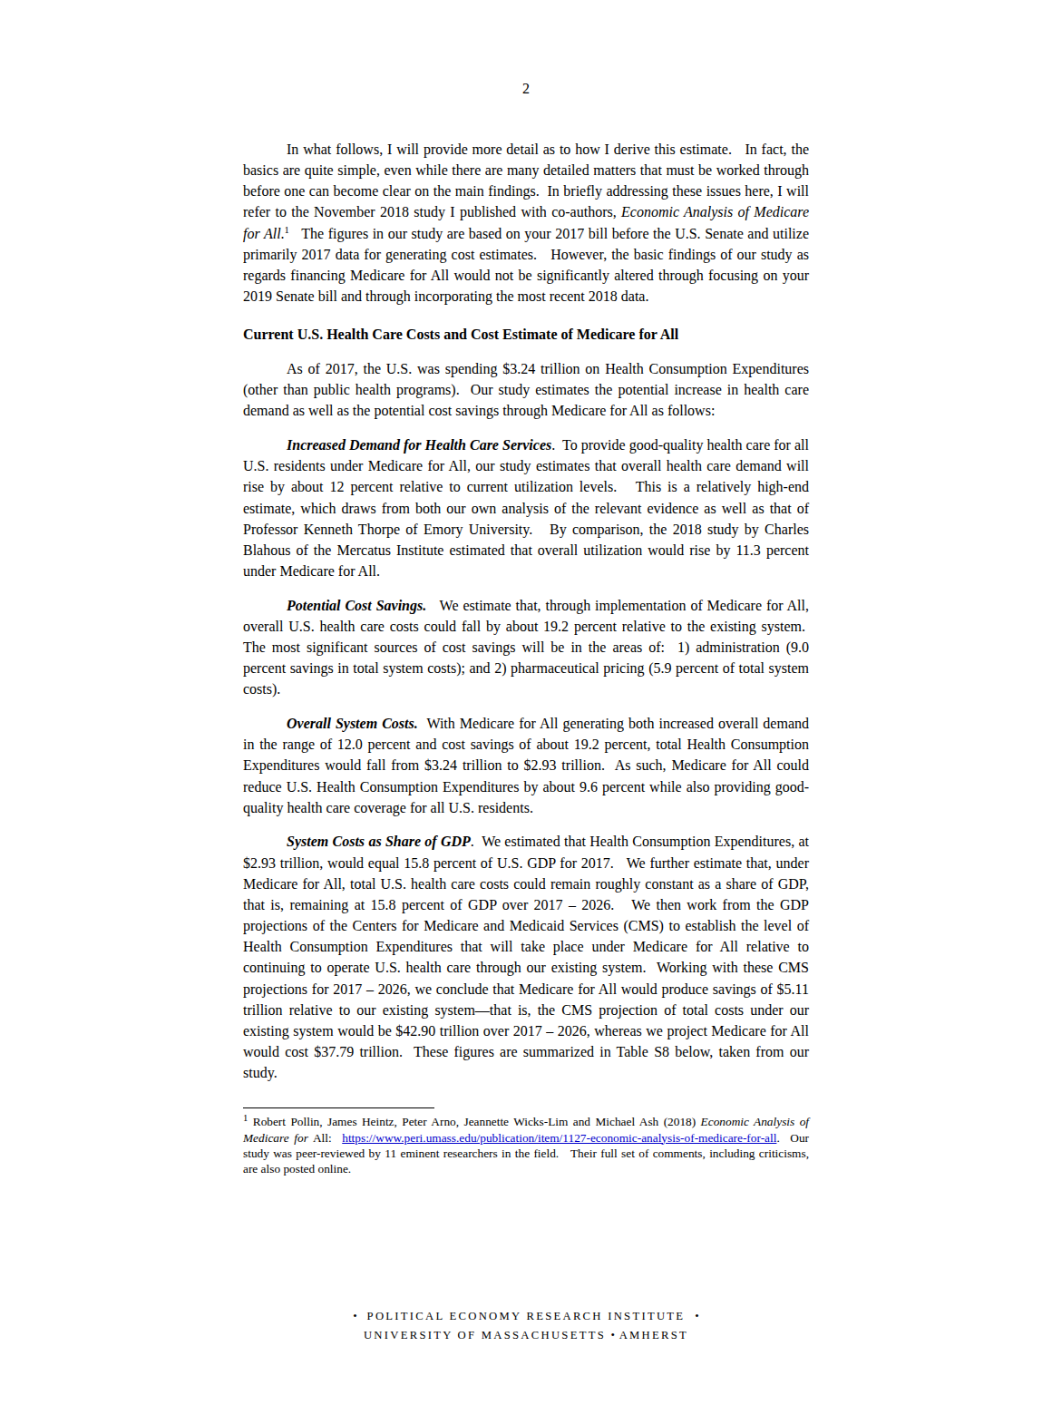2
In what follows, I will provide more detail as to how I derive this estimate. In fact, the basics are quite simple, even while there are many detailed matters that must be worked through before one can become clear on the main findings. In briefly addressing these issues here, I will refer to the November 2018 study I published with co-authors, Economic Analysis of Medicare for All.1 The figures in our study are based on your 2017 bill before the U.S. Senate and utilize primarily 2017 data for generating cost estimates. However, the basic findings of our study as regards financing Medicare for All would not be significantly altered through focusing on your 2019 Senate bill and through incorporating the most recent 2018 data.
Current U.S. Health Care Costs and Cost Estimate of Medicare for All
As of 2017, the U.S. was spending $3.24 trillion on Health Consumption Expenditures (other than public health programs). Our study estimates the potential increase in health care demand as well as the potential cost savings through Medicare for All as follows:
Increased Demand for Health Care Services. To provide good-quality health care for all U.S. residents under Medicare for All, our study estimates that overall health care demand will rise by about 12 percent relative to current utilization levels. This is a relatively high-end estimate, which draws from both our own analysis of the relevant evidence as well as that of Professor Kenneth Thorpe of Emory University. By comparison, the 2018 study by Charles Blahous of the Mercatus Institute estimated that overall utilization would rise by 11.3 percent under Medicare for All.
Potential Cost Savings. We estimate that, through implementation of Medicare for All, overall U.S. health care costs could fall by about 19.2 percent relative to the existing system. The most significant sources of cost savings will be in the areas of: 1) administration (9.0 percent savings in total system costs); and 2) pharmaceutical pricing (5.9 percent of total system costs).
Overall System Costs. With Medicare for All generating both increased overall demand in the range of 12.0 percent and cost savings of about 19.2 percent, total Health Consumption Expenditures would fall from $3.24 trillion to $2.93 trillion. As such, Medicare for All could reduce U.S. Health Consumption Expenditures by about 9.6 percent while also providing good-quality health care coverage for all U.S. residents.
System Costs as Share of GDP. We estimated that Health Consumption Expenditures, at $2.93 trillion, would equal 15.8 percent of U.S. GDP for 2017. We further estimate that, under Medicare for All, total U.S. health care costs could remain roughly constant as a share of GDP, that is, remaining at 15.8 percent of GDP over 2017 – 2026. We then work from the GDP projections of the Centers for Medicare and Medicaid Services (CMS) to establish the level of Health Consumption Expenditures that will take place under Medicare for All relative to continuing to operate U.S. health care through our existing system. Working with these CMS projections for 2017 – 2026, we conclude that Medicare for All would produce savings of $5.11 trillion relative to our existing system—that is, the CMS projection of total costs under our existing system would be $42.90 trillion over 2017 – 2026, whereas we project Medicare for All would cost $37.79 trillion. These figures are summarized in Table S8 below, taken from our study.
1 Robert Pollin, James Heintz, Peter Arno, Jeannette Wicks-Lim and Michael Ash (2018) Economic Analysis of Medicare for All: https://www.peri.umass.edu/publication/item/1127-economic-analysis-of-medicare-for-all. Our study was peer-reviewed by 11 eminent researchers in the field. Their full set of comments, including criticisms, are also posted online.
• POLITICAL ECONOMY RESEARCH INSTITUTE •
UNIVERSITY OF MASSACHUSETTS • AMHERST